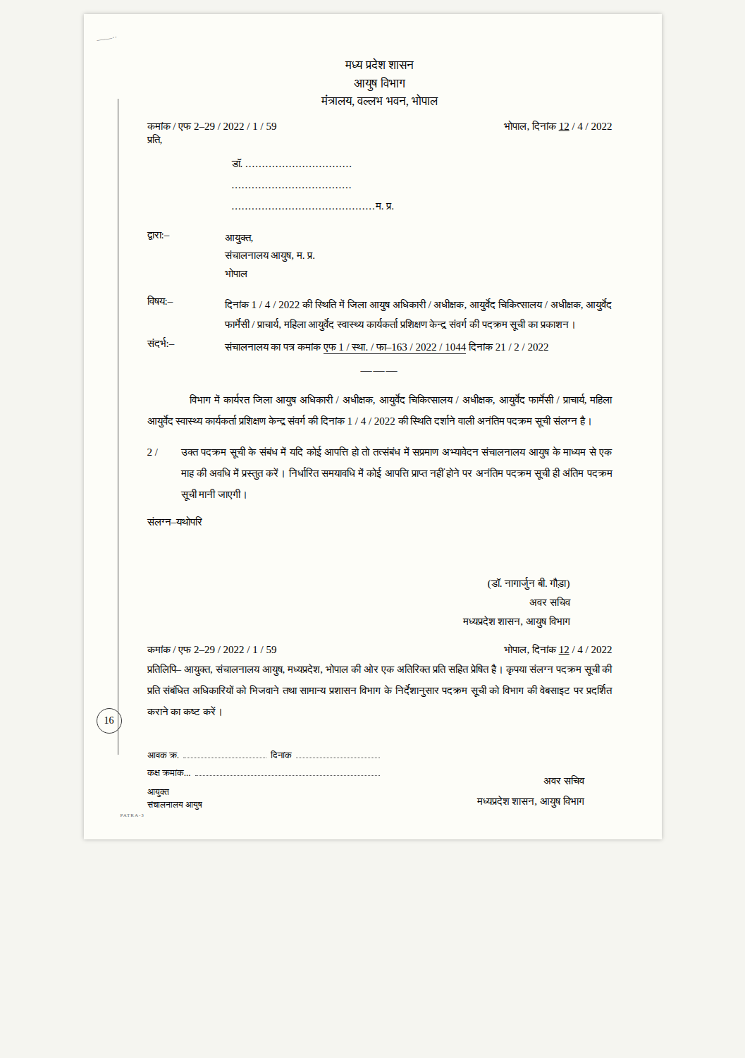——··
मध्य प्रदेश शासन
आयुष विभाग
मंत्रालय, वल्लभ भवन, भोपाल
कमांक / एफ 2–29 / 2022 / 1 / 59
भोपाल, दिनांक 12 / 4 / 2022
प्रति,
डॉ. ................................
....................................
........................................... म. प्र.
द्वारा:–
आयुक्त,
संचालनालय आयुष, म. प्र.
भोपाल
विषय:–
दिनांक 1 / 4 / 2022 की स्थिति में जिला आयुष अधिकारी / अधीक्षक, आयुर्वेद चिकित्सालय / अधीक्षक, आयुर्वेद फार्मेसी / प्राचार्य, महिला आयुर्वेद स्वास्थ्य कार्यकर्ता प्रशिक्षण केन्द्र संवर्ग की पदक्रम सूची का प्रकाशन।
संदर्भ:–
संचालनालय का पत्र कमांक एफ 1 / स्था. / फा–163 / 2022 / 1044 दिनांक 21 / 2 / 2022
———
विभाग में कार्यरत जिला आयुष अधिकारी / अधीक्षक, आयुर्वेद चिकित्सालय / अधीक्षक, आयुर्वेद फार्मेसी / प्राचार्य, महिला आयुर्वेद स्वास्थ्य कार्यकर्ता प्रशिक्षण केन्द्र संवर्ग की दिनांक 1 / 4 / 2022 की स्थिति दर्शाने वाली अनंतिम पदक्रम सूची संलग्न है।
2 /
उक्त पदक्रम सूची के संबंध में यदि कोई आपत्ति हो तो तत्संबंध में सप्रमाण अभ्यावेदन संचालनालय आयुष के माध्यम से एक माह की अवधि में प्रस्तुत करें। निर्धारित समयावधि में कोई आपत्ति प्राप्त नहीं होने पर अनंतिम पदक्रम सूची ही अंतिम पदक्रम सूची मानी जाएगी।
संलग्न–यथोपरि
   
(डॉ. नागार्जुन बी. गौड़ा)
अवर सचिव
मध्यप्रदेश शासन, आयुष विभाग
कमांक / एफ 2–29 / 2022 / 1 / 59
भोपाल, दिनांक 12 / 4 / 2022
प्रतिलिपि– आयुक्त, संचालनालय आयुष, मध्यप्रदेश, भोपाल की ओर एक अतिरिक्त प्रति सहित प्रेषित है। कृपया संलग्न पदक्रम सूची की प्रति संबंधित अधिकारियों को भिजवाने तथा सामान्य प्रशासन विभाग के निर्देशानुसार पदक्रम सूची को विभाग की वेबसाइट पर प्रदर्शित कराने का कष्ट करें।
आवक क्र. दिनांक
कक्ष क्रमांक...
आयुक्त
संचालनालय आयुष
  
अवर सचिव
मध्यप्रदेश शासन, आयुष विभाग
16
 
PATRA-3